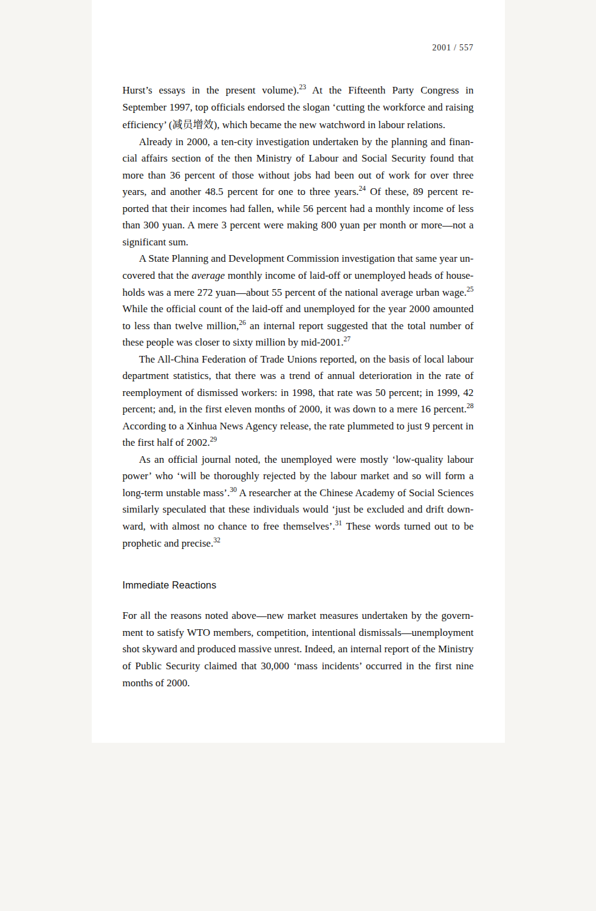2001 / 557
Hurst’s essays in the present volume).23 At the Fifteenth Party Congress in September 1997, top officials endorsed the slogan ‘cutting the workforce and raising efficiency’ (减员增效), which became the new watchword in labour relations.
Already in 2000, a ten-city investigation undertaken by the planning and financial affairs section of the then Ministry of Labour and Social Security found that more than 36 percent of those without jobs had been out of work for over three years, and another 48.5 percent for one to three years.24 Of these, 89 percent reported that their incomes had fallen, while 56 percent had a monthly income of less than 300 yuan. A mere 3 percent were making 800 yuan per month or more—not a significant sum.
A State Planning and Development Commission investigation that same year uncovered that the average monthly income of laid-off or unemployed heads of households was a mere 272 yuan—about 55 percent of the national average urban wage.25 While the official count of the laid-off and unemployed for the year 2000 amounted to less than twelve million,26 an internal report suggested that the total number of these people was closer to sixty million by mid-2001.27
The All-China Federation of Trade Unions reported, on the basis of local labour department statistics, that there was a trend of annual deterioration in the rate of reemployment of dismissed workers: in 1998, that rate was 50 percent; in 1999, 42 percent; and, in the first eleven months of 2000, it was down to a mere 16 percent.28 According to a Xinhua News Agency release, the rate plummeted to just 9 percent in the first half of 2002.29
As an official journal noted, the unemployed were mostly ‘low-quality labour power’ who ‘will be thoroughly rejected by the labour market and so will form a long-term unstable mass’.30 A researcher at the Chinese Academy of Social Sciences similarly speculated that these individuals would ‘just be excluded and drift downward, with almost no chance to free themselves’.31 These words turned out to be prophetic and precise.32
Immediate Reactions
For all the reasons noted above—new market measures undertaken by the government to satisfy WTO members, competition, intentional dismissals—unemployment shot skyward and produced massive unrest. Indeed, an internal report of the Ministry of Public Security claimed that 30,000 ‘mass incidents’ occurred in the first nine months of 2000.